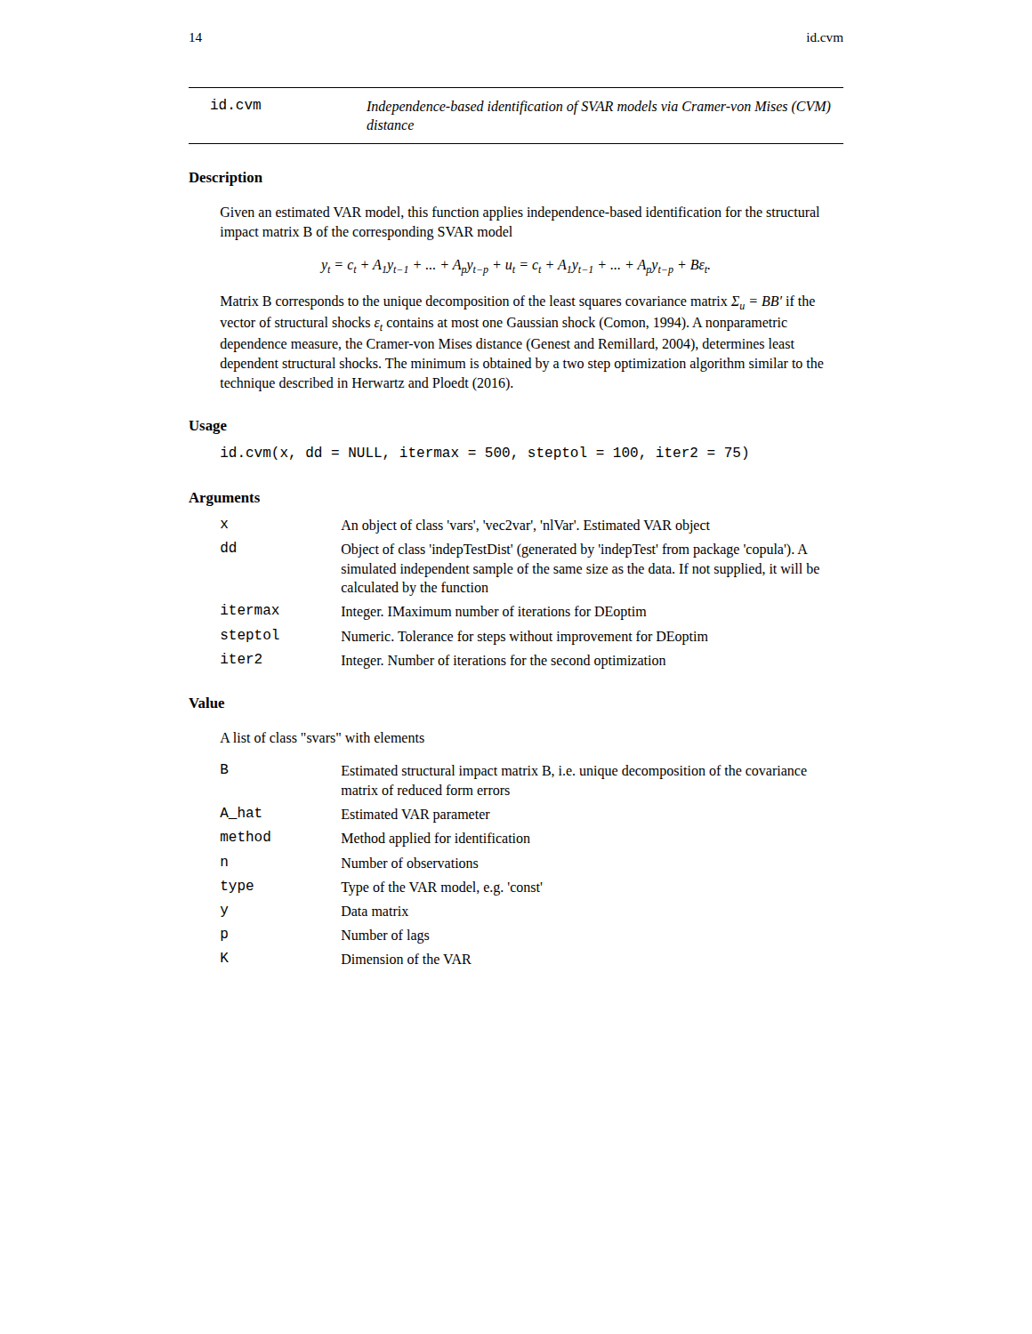14 id.cvm
id.cvm
Independence-based identification of SVAR models via Cramer-von Mises (CVM) distance
Description
Given an estimated VAR model, this function applies independence-based identification for the structural impact matrix B of the corresponding SVAR model
yt = ct + A1yt−1 + ... + Apyt−p + ut = ct + A1yt−1 + ... + Apyt−p + Bεt.
Matrix B corresponds to the unique decomposition of the least squares covariance matrix Σu = BB′ if the vector of structural shocks εt contains at most one Gaussian shock (Comon, 1994). A nonparametric dependence measure, the Cramer-von Mises distance (Genest and Remillard, 2004), determines least dependent structural shocks. The minimum is obtained by a two step optimization algorithm similar to the technique described in Herwartz and Ploedt (2016).
Usage
id.cvm(x, dd = NULL, itermax = 500, steptol = 100, iter2 = 75)
Arguments
x
An object of class 'vars', 'vec2var', 'nlVar'. Estimated VAR object
dd
Object of class 'indepTestDist' (generated by 'indepTest' from package 'copula'). A simulated independent sample of the same size as the data. If not supplied, it will be calculated by the function
itermax
Integer. IMaximum number of iterations for DEoptim
steptol
Numeric. Tolerance for steps without improvement for DEoptim
iter2
Integer. Number of iterations for the second optimization
Value
A list of class "svars" with elements
B
Estimated structural impact matrix B, i.e. unique decomposition of the covariance matrix of reduced form errors
A_hat
Estimated VAR parameter
method
Method applied for identification
n
Number of observations
type
Type of the VAR model, e.g. 'const'
y
Data matrix
p
Number of lags
K
Dimension of the VAR